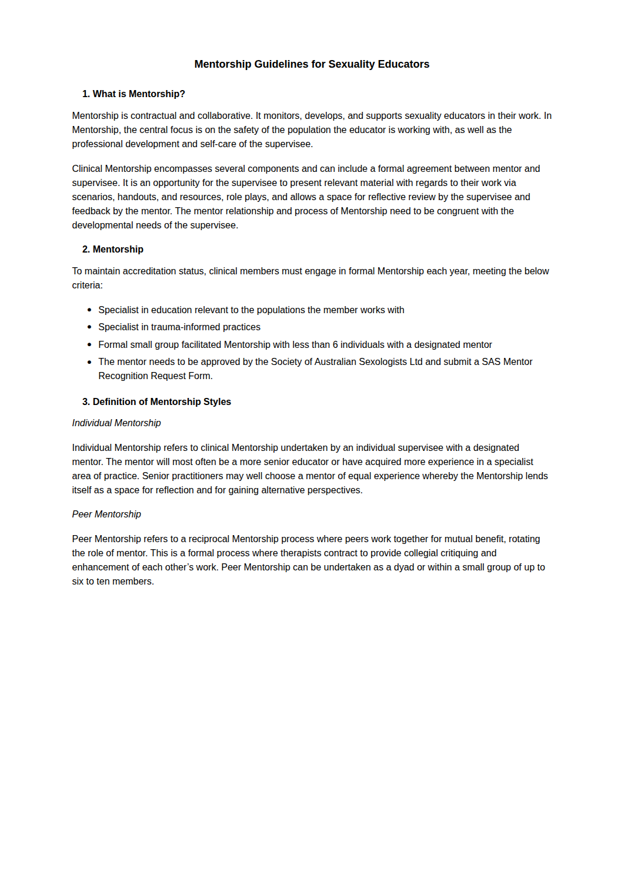Mentorship Guidelines for Sexuality Educators
What is Mentorship?
Mentorship is contractual and collaborative. It monitors, develops, and supports sexuality educators in their work. In Mentorship, the central focus is on the safety of the population the educator is working with, as well as the professional development and self-care of the supervisee.
Clinical Mentorship encompasses several components and can include a formal agreement between mentor and supervisee. It is an opportunity for the supervisee to present relevant material with regards to their work via scenarios, handouts, and resources, role plays, and allows a space for reflective review by the supervisee and feedback by the mentor. The mentor relationship and process of Mentorship need to be congruent with the developmental needs of the supervisee.
Mentorship
To maintain accreditation status, clinical members must engage in formal Mentorship each year, meeting the below criteria:
Specialist in education relevant to the populations the member works with
Specialist in trauma-informed practices
Formal small group facilitated Mentorship with less than 6 individuals with a designated mentor
The mentor needs to be approved by the Society of Australian Sexologists Ltd and submit a SAS Mentor Recognition Request Form.
Definition of Mentorship Styles
Individual Mentorship
Individual Mentorship refers to clinical Mentorship undertaken by an individual supervisee with a designated mentor. The mentor will most often be a more senior educator or have acquired more experience in a specialist area of practice. Senior practitioners may well choose a mentor of equal experience whereby the Mentorship lends itself as a space for reflection and for gaining alternative perspectives.
Peer Mentorship
Peer Mentorship refers to a reciprocal Mentorship process where peers work together for mutual benefit, rotating the role of mentor. This is a formal process where therapists contract to provide collegial critiquing and enhancement of each other’s work. Peer Mentorship can be undertaken as a dyad or within a small group of up to six to ten members.